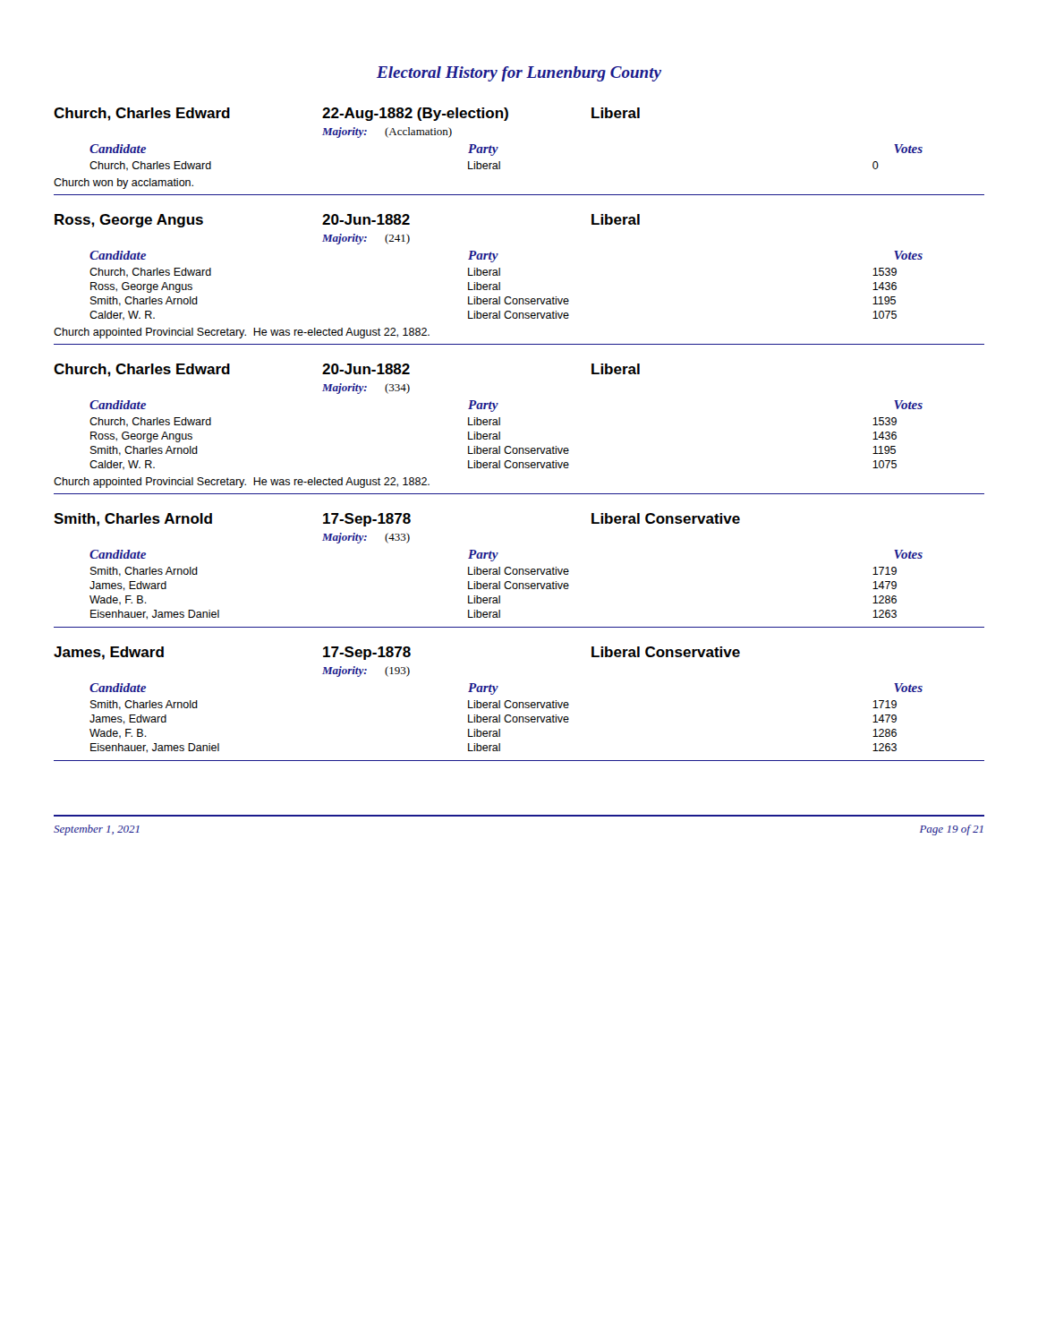Electoral History for Lunenburg County
Church, Charles Edward 22-Aug-1882 (By-election) Liberal
Majority:(Acclamation)
| Candidate | Party | Votes |
| --- | --- | --- |
| Church, Charles Edward | Liberal | 0 |
Church won by acclamation.
Ross, George Angus 20-Jun-1882 Liberal
Majority:(241)
| Candidate | Party | Votes |
| --- | --- | --- |
| Church, Charles Edward | Liberal | 1539 |
| Ross, George Angus | Liberal | 1436 |
| Smith, Charles Arnold | Liberal Conservative | 1195 |
| Calder, W. R. | Liberal Conservative | 1075 |
Church appointed Provincial Secretary. He was re-elected August 22, 1882.
Church, Charles Edward 20-Jun-1882 Liberal
Majority:(334)
| Candidate | Party | Votes |
| --- | --- | --- |
| Church, Charles Edward | Liberal | 1539 |
| Ross, George Angus | Liberal | 1436 |
| Smith, Charles Arnold | Liberal Conservative | 1195 |
| Calder, W. R. | Liberal Conservative | 1075 |
Church appointed Provincial Secretary. He was re-elected August 22, 1882.
Smith, Charles Arnold 17-Sep-1878 Liberal Conservative
Majority:(433)
| Candidate | Party | Votes |
| --- | --- | --- |
| Smith, Charles Arnold | Liberal Conservative | 1719 |
| James, Edward | Liberal Conservative | 1479 |
| Wade, F. B. | Liberal | 1286 |
| Eisenhauer, James Daniel | Liberal | 1263 |
James, Edward 17-Sep-1878 Liberal Conservative
Majority:(193)
| Candidate | Party | Votes |
| --- | --- | --- |
| Smith, Charles Arnold | Liberal Conservative | 1719 |
| James, Edward | Liberal Conservative | 1479 |
| Wade, F. B. | Liberal | 1286 |
| Eisenhauer, James Daniel | Liberal | 1263 |
September 1, 2021 Page 19 of 21